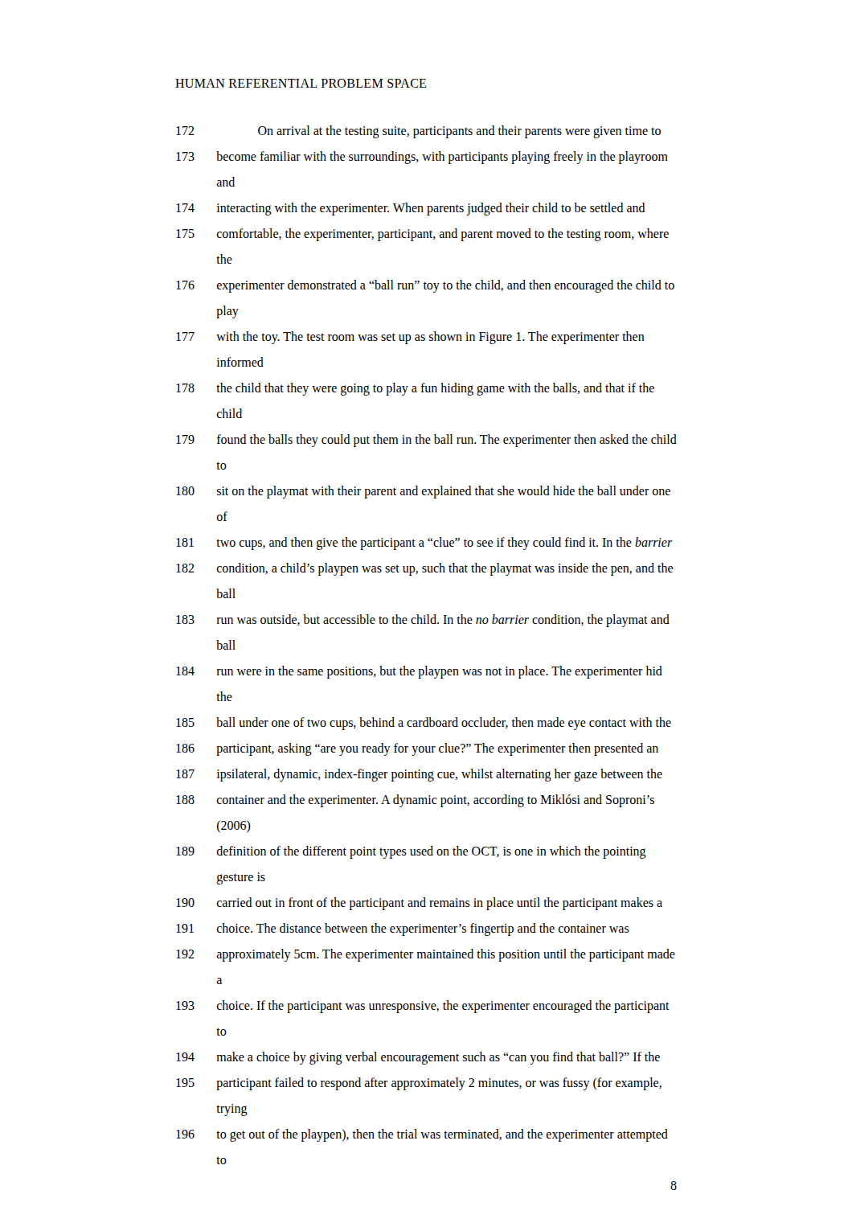Human Referential Problem Space
172 On arrival at the testing suite, participants and their parents were given time to
173 become familiar with the surroundings, with participants playing freely in the playroom and
174 interacting with the experimenter. When parents judged their child to be settled and
175 comfortable, the experimenter, participant, and parent moved to the testing room, where the
176 experimenter demonstrated a “ball run” toy to the child, and then encouraged the child to play
177 with the toy. The test room was set up as shown in Figure 1. The experimenter then informed
178 the child that they were going to play a fun hiding game with the balls, and that if the child
179 found the balls they could put them in the ball run. The experimenter then asked the child to
180 sit on the playmat with their parent and explained that she would hide the ball under one of
181 two cups, and then give the participant a “clue” to see if they could find it. In the barrier
182 condition, a child’s playpen was set up, such that the playmat was inside the pen, and the ball
183 run was outside, but accessible to the child. In the no barrier condition, the playmat and ball
184 run were in the same positions, but the playpen was not in place. The experimenter hid the
185 ball under one of two cups, behind a cardboard occluder, then made eye contact with the
186 participant, asking “are you ready for your clue?” The experimenter then presented an
187 ipsilateral, dynamic, index-finger pointing cue, whilst alternating her gaze between the
188 container and the experimenter. A dynamic point, according to Miklósi and Soproni’s (2006)
189 definition of the different point types used on the OCT, is one in which the pointing gesture is
190 carried out in front of the participant and remains in place until the participant makes a
191 choice. The distance between the experimenter’s fingertip and the container was
192 approximately 5cm. The experimenter maintained this position until the participant made a
193 choice. If the participant was unresponsive, the experimenter encouraged the participant to
194 make a choice by giving verbal encouragement such as “can you find that ball?” If the
195 participant failed to respond after approximately 2 minutes, or was fussy (for example, trying
196 to get out of the playpen), then the trial was terminated, and the experimenter attempted to
8